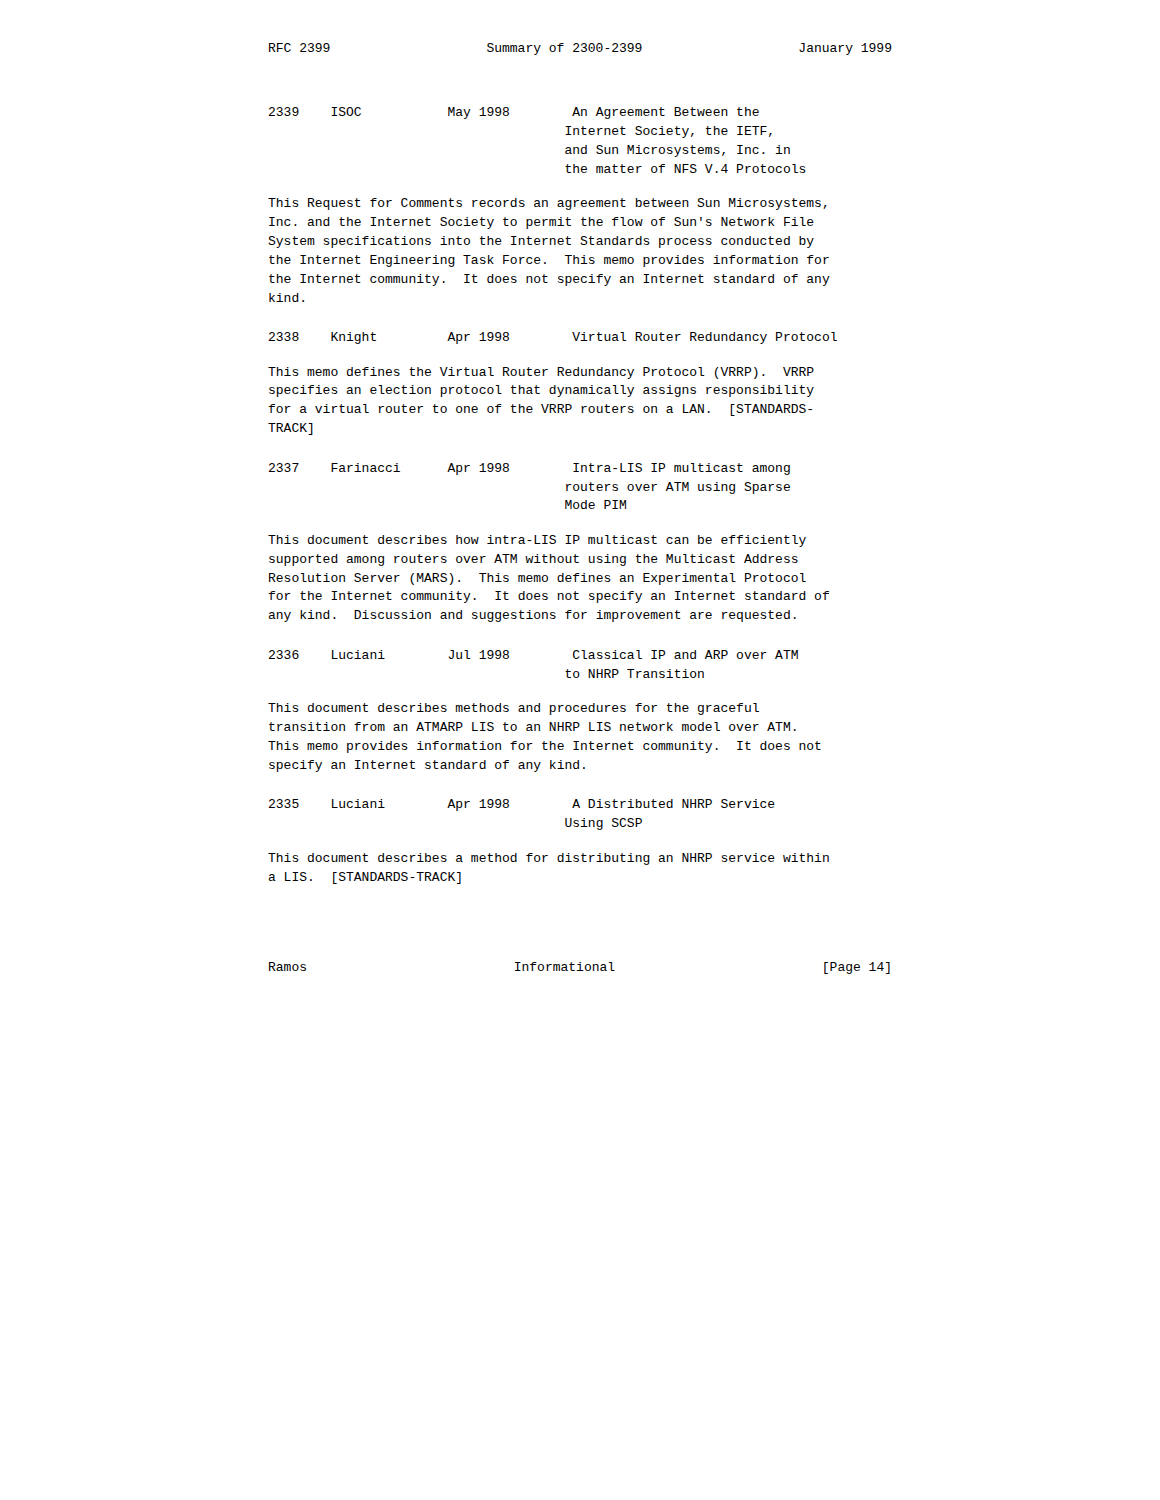RFC 2399 Summary of 2300-2399 January 1999
2339 ISOC May 1998 An Agreement Between the
Internet Society, the IETF,
and Sun Microsystems, Inc. in
the matter of NFS V.4 Protocols
This Request for Comments records an agreement between Sun Microsystems, Inc. and the Internet Society to permit the flow of Sun's Network File System specifications into the Internet Standards process conducted by the Internet Engineering Task Force. This memo provides information for the Internet community. It does not specify an Internet standard of any kind.
2338 Knight Apr 1998 Virtual Router Redundancy Protocol
This memo defines the Virtual Router Redundancy Protocol (VRRP). VRRP specifies an election protocol that dynamically assigns responsibility for a virtual router to one of the VRRP routers on a LAN. [STANDARDS- TRACK]
2337 Farinacci Apr 1998 Intra-LIS IP multicast among
routers over ATM using Sparse
Mode PIM
This document describes how intra-LIS IP multicast can be efficiently supported among routers over ATM without using the Multicast Address Resolution Server (MARS). This memo defines an Experimental Protocol for the Internet community. It does not specify an Internet standard of any kind. Discussion and suggestions for improvement are requested.
2336 Luciani Jul 1998 Classical IP and ARP over ATM
to NHRP Transition
This document describes methods and procedures for the graceful transition from an ATMARP LIS to an NHRP LIS network model over ATM. This memo provides information for the Internet community. It does not specify an Internet standard of any kind.
2335 Luciani Apr 1998 A Distributed NHRP Service
Using SCSP
This document describes a method for distributing an NHRP service within a LIS. [STANDARDS-TRACK]
Ramos Informational [Page 14]